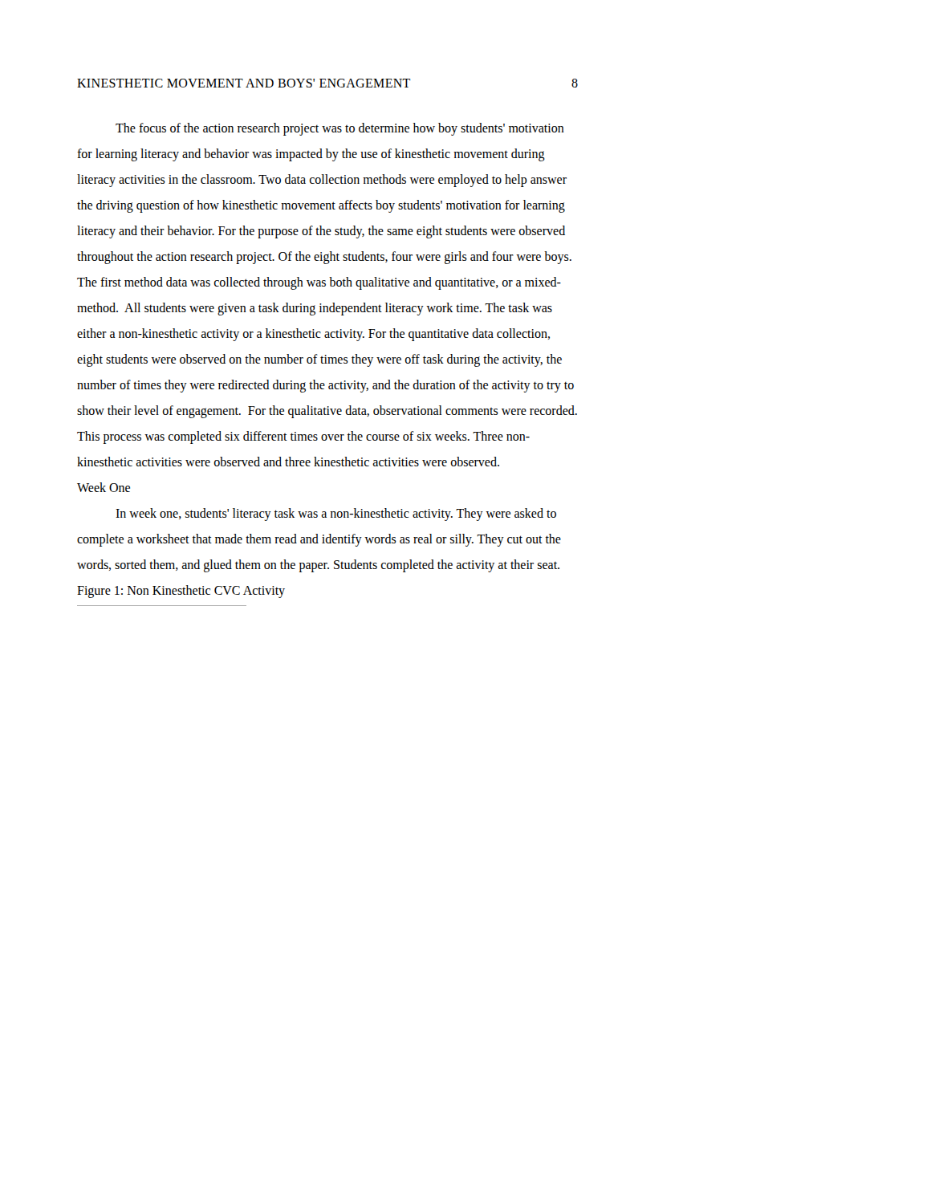Kinesthetic Movement and Boys' Engagement 8
The focus of the action research project was to determine how boy students' motivation for learning literacy and behavior was impacted by the use of kinesthetic movement during literacy activities in the classroom. Two data collection methods were employed to help answer the driving question of how kinesthetic movement affects boy students' motivation for learning literacy and their behavior. For the purpose of the study, the same eight students were observed throughout the action research project. Of the eight students, four were girls and four were boys. The first method data was collected through was both qualitative and quantitative, or a mixed-method. All students were given a task during independent literacy work time. The task was either a non-kinesthetic activity or a kinesthetic activity. For the quantitative data collection, eight students were observed on the number of times they were off task during the activity, the number of times they were redirected during the activity, and the duration of the activity to try to show their level of engagement. For the qualitative data, observational comments were recorded. This process was completed six different times over the course of six weeks. Three non-kinesthetic activities were observed and three kinesthetic activities were observed.
Week One
In week one, students' literacy task was a non-kinesthetic activity. They were asked to complete a worksheet that made them read and identify words as real or silly. They cut out the words, sorted them, and glued them on the paper. Students completed the activity at their seat.
Figure 1: Non Kinesthetic CVC Activity